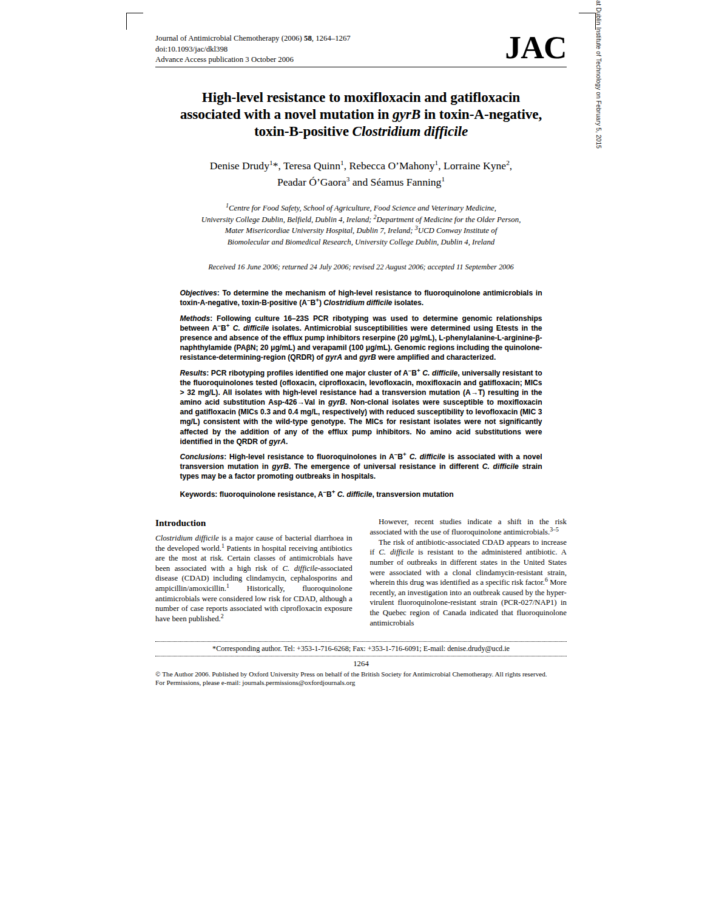Journal of Antimicrobial Chemotherapy (2006) 58, 1264–1267
doi:10.1093/jac/dkl398
Advance Access publication 3 October 2006
JAC
High-level resistance to moxifloxacin and gatifloxacin
associated with a novel mutation in gyrB in toxin-A-negative,
toxin-B-positive Clostridium difficile
Denise Drudy1*, Teresa Quinn1, Rebecca O’Mahony1, Lorraine Kyne2,
Peadar Ó’Gaora3 and Séamus Fanning1
1Centre for Food Safety, School of Agriculture, Food Science and Veterinary Medicine,
University College Dublin, Belfield, Dublin 4, Ireland; 2Department of Medicine for the Older Person,
Mater Misericordiae University Hospital, Dublin 7, Ireland; 3UCD Conway Institute of
Biomolecular and Biomedical Research, University College Dublin, Dublin 4, Ireland
Received 16 June 2006; returned 24 July 2006; revised 22 August 2006; accepted 11 September 2006
Objectives: To determine the mechanism of high-level resistance to fluoroquinolone antimicrobials in toxin-A-negative, toxin-B-positive (A–B+) Clostridium difficile isolates.
Methods: Following culture 16–23S PCR ribotyping was used to determine genomic relationships between A–B+ C. difficile isolates. Antimicrobial susceptibilities were determined using Etests in the presence and absence of the efflux pump inhibitors reserpine (20 μg/mL), L-phenylalanine-L-arginine-β-naphthylamide (PAβN; 20 μg/mL) and verapamil (100 μg/mL). Genomic regions including the quinolone-resistance-determining-region (QRDR) of gyrA and gyrB were amplified and characterized.
Results: PCR ribotyping profiles identified one major cluster of A–B+ C. difficile, universally resistant to the fluoroquinolones tested (ofloxacin, ciprofloxacin, levofloxacin, moxifloxacin and gatifloxacin; MICs > 32 mg/L). All isolates with high-level resistance had a transversion mutation (A→T) resulting in the amino acid substitution Asp-426→Val in gyrB. Non-clonal isolates were susceptible to moxifloxacin and gatifloxacin (MICs 0.3 and 0.4 mg/L, respectively) with reduced susceptibility to levofloxacin (MIC 3 mg/L) consistent with the wild-type genotype. The MICs for resistant isolates were not significantly affected by the addition of any of the efflux pump inhibitors. No amino acid substitutions were identified in the QRDR of gyrA.
Conclusions: High-level resistance to fluoroquinolones in A–B+ C. difficile is associated with a novel transversion mutation in gyrB. The emergence of universal resistance in different C. difficile strain types may be a factor promoting outbreaks in hospitals.
Keywords: fluoroquinolone resistance, A–B+ C. difficile, transversion mutation
Introduction
Clostridium difficile is a major cause of bacterial diarrhoea in the developed world.1 Patients in hospital receiving antibiotics are the most at risk. Certain classes of antimicrobials have been associated with a high risk of C. difficile-associated disease (CDAD) including clindamycin, cephalosporins and ampicillin/amoxicillin.1 Historically, fluoroquinolone antimicrobials were considered low risk for CDAD, although a number of case reports associated with ciprofloxacin exposure have been published.2
However, recent studies indicate a shift in the risk associated with the use of fluoroquinolone antimicrobials.3–5
The risk of antibiotic-associated CDAD appears to increase if C. difficile is resistant to the administered antibiotic. A number of outbreaks in different states in the United States were associated with a clonal clindamycin-resistant strain, wherein this drug was identified as a specific risk factor.6 More recently, an investigation into an outbreak caused by the hyper-virulent fluoroquinolone-resistant strain (PCR-027/NAP1) in the Quebec region of Canada indicated that fluoroquinolone antimicrobials
*Corresponding author. Tel: +353-1-716-6268; Fax: +353-1-716-6091; E-mail: denise.drudy@ucd.ie
1264
© The Author 2006. Published by Oxford University Press on behalf of the British Society for Antimicrobial Chemotherapy. All rights reserved.
For Permissions, please e-mail: journals.permissions@oxfordjournals.org
Downloaded from http://jac.oxfordjournals.org/ at Dublin Institute of Technology on February 5, 2015